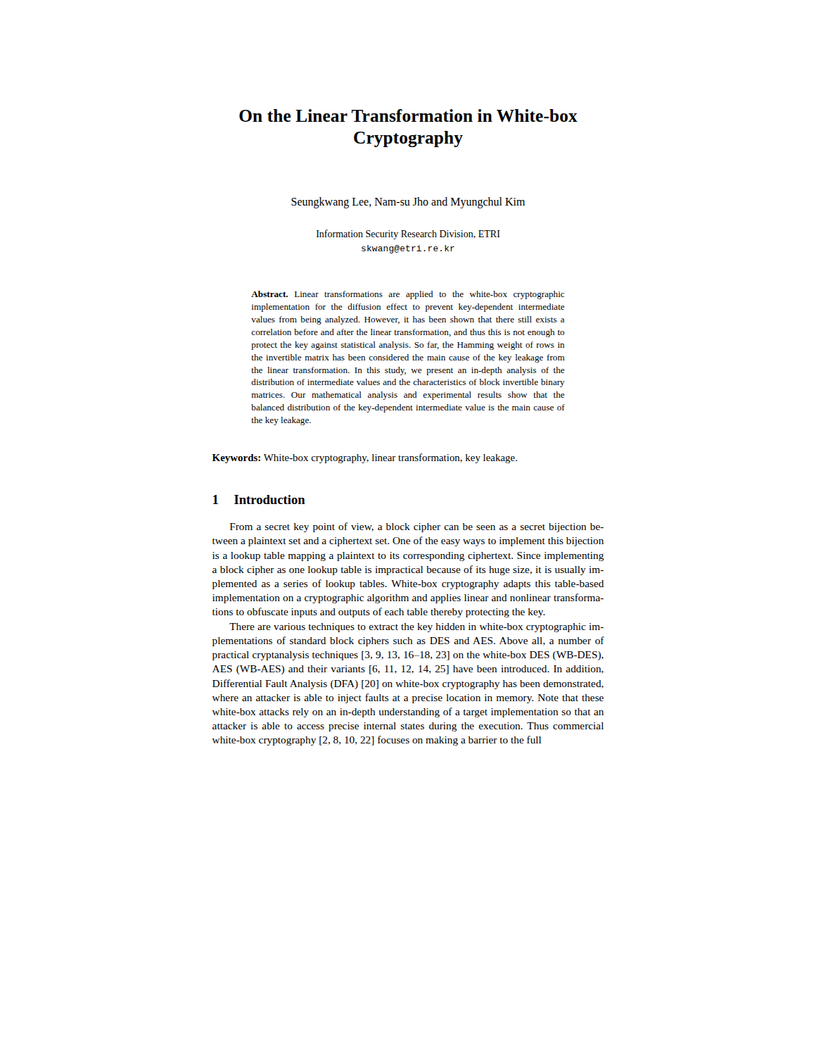On the Linear Transformation in White-box
Cryptography
Seungkwang Lee, Nam-su Jho and Myungchul Kim
Information Security Research Division, ETRI
skwang@etri.re.kr
Abstract. Linear transformations are applied to the white-box cryptographic implementation for the diffusion effect to prevent key-dependent intermediate values from being analyzed. However, it has been shown that there still exists a correlation before and after the linear transformation, and thus this is not enough to protect the key against statistical analysis. So far, the Hamming weight of rows in the invertible matrix has been considered the main cause of the key leakage from the linear transformation. In this study, we present an in-depth analysis of the distribution of intermediate values and the characteristics of block invertible binary matrices. Our mathematical analysis and experimental results show that the balanced distribution of the key-dependent intermediate value is the main cause of the key leakage.
Keywords: White-box cryptography, linear transformation, key leakage.
1 Introduction
From a secret key point of view, a block cipher can be seen as a secret bijection between a plaintext set and a ciphertext set. One of the easy ways to implement this bijection is a lookup table mapping a plaintext to its corresponding ciphertext. Since implementing a block cipher as one lookup table is impractical because of its huge size, it is usually implemented as a series of lookup tables. White-box cryptography adapts this table-based implementation on a cryptographic algorithm and applies linear and nonlinear transformations to obfuscate inputs and outputs of each table thereby protecting the key.
There are various techniques to extract the key hidden in white-box cryptographic implementations of standard block ciphers such as DES and AES. Above all, a number of practical cryptanalysis techniques [3, 9, 13, 16–18, 23] on the white-box DES (WB-DES), AES (WB-AES) and their variants [6, 11, 12, 14, 25] have been introduced. In addition, Differential Fault Analysis (DFA) [20] on white-box cryptography has been demonstrated, where an attacker is able to inject faults at a precise location in memory. Note that these white-box attacks rely on an in-depth understanding of a target implementation so that an attacker is able to access precise internal states during the execution. Thus commercial white-box cryptography [2, 8, 10, 22] focuses on making a barrier to the full